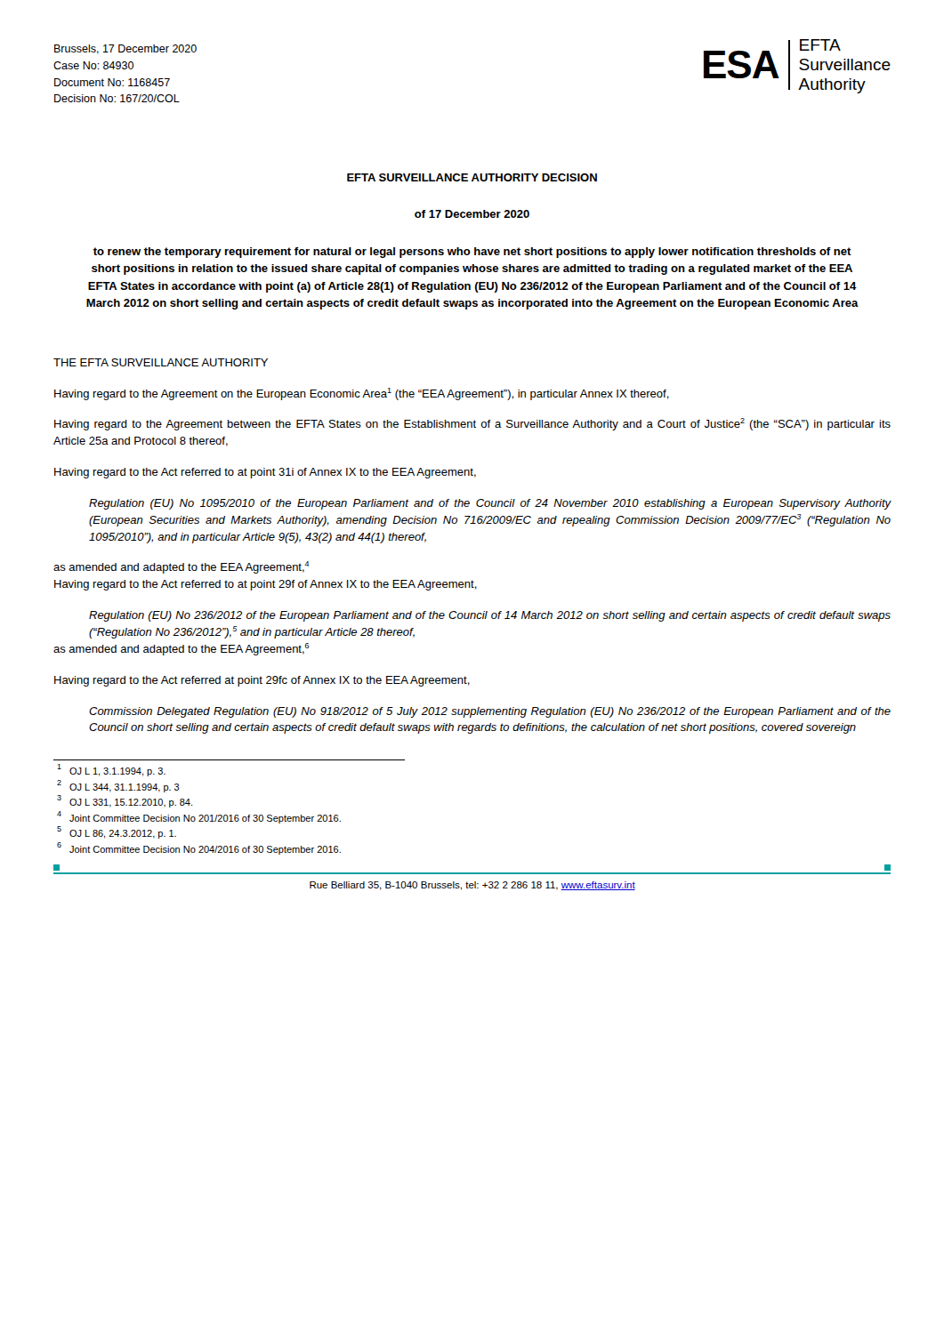Brussels, 17 December 2020
Case No: 84930
Document No: 1168457
Decision No: 167/20/COL
ESA EFTA
Surveillance
Authority
EFTA SURVEILLANCE AUTHORITY DECISION
of 17 December 2020
to renew the temporary requirement for natural or legal persons who have net short positions to apply lower notification thresholds of net short positions in relation to the issued share capital of companies whose shares are admitted to trading on a regulated market of the EEA EFTA States in accordance with point (a) of Article 28(1) of Regulation (EU) No 236/2012 of the European Parliament and of the Council of 14 March 2012 on short selling and certain aspects of credit default swaps as incorporated into the Agreement on the European Economic Area
THE EFTA SURVEILLANCE AUTHORITY
Having regard to the Agreement on the European Economic Area1 (the “EEA Agreement”), in particular Annex IX thereof,
Having regard to the Agreement between the EFTA States on the Establishment of a Surveillance Authority and a Court of Justice2 (the “SCA”) in particular its Article 25a and Protocol 8 thereof,
Having regard to the Act referred to at point 31i of Annex IX to the EEA Agreement,
Regulation (EU) No 1095/2010 of the European Parliament and of the Council of 24 November 2010 establishing a European Supervisory Authority (European Securities and Markets Authority), amending Decision No 716/2009/EC and repealing Commission Decision 2009/77/EC3 (“Regulation No 1095/2010”), and in particular Article 9(5), 43(2) and 44(1) thereof,
as amended and adapted to the EEA Agreement,4
Having regard to the Act referred to at point 29f of Annex IX to the EEA Agreement,
Regulation (EU) No 236/2012 of the European Parliament and of the Council of 14 March 2012 on short selling and certain aspects of credit default swaps (“Regulation No 236/2012”),5 and in particular Article 28 thereof,
as amended and adapted to the EEA Agreement,6
Having regard to the Act referred at point 29fc of Annex IX to the EEA Agreement,
Commission Delegated Regulation (EU) No 918/2012 of 5 July 2012 supplementing Regulation (EU) No 236/2012 of the European Parliament and of the Council on short selling and certain aspects of credit default swaps with regards to definitions, the calculation of net short positions, covered sovereign
OJ L 1, 3.1.1994, p. 3.
OJ L 344, 31.1.1994, p. 3
OJ L 331, 15.12.2010, p. 84.
Joint Committee Decision No 201/2016 of 30 September 2016.
OJ L 86, 24.3.2012, p. 1.
Joint Committee Decision No 204/2016 of 30 September 2016.
Rue Belliard 35, B-1040 Brussels, tel: +32 2 286 18 11, www.eftasurv.int